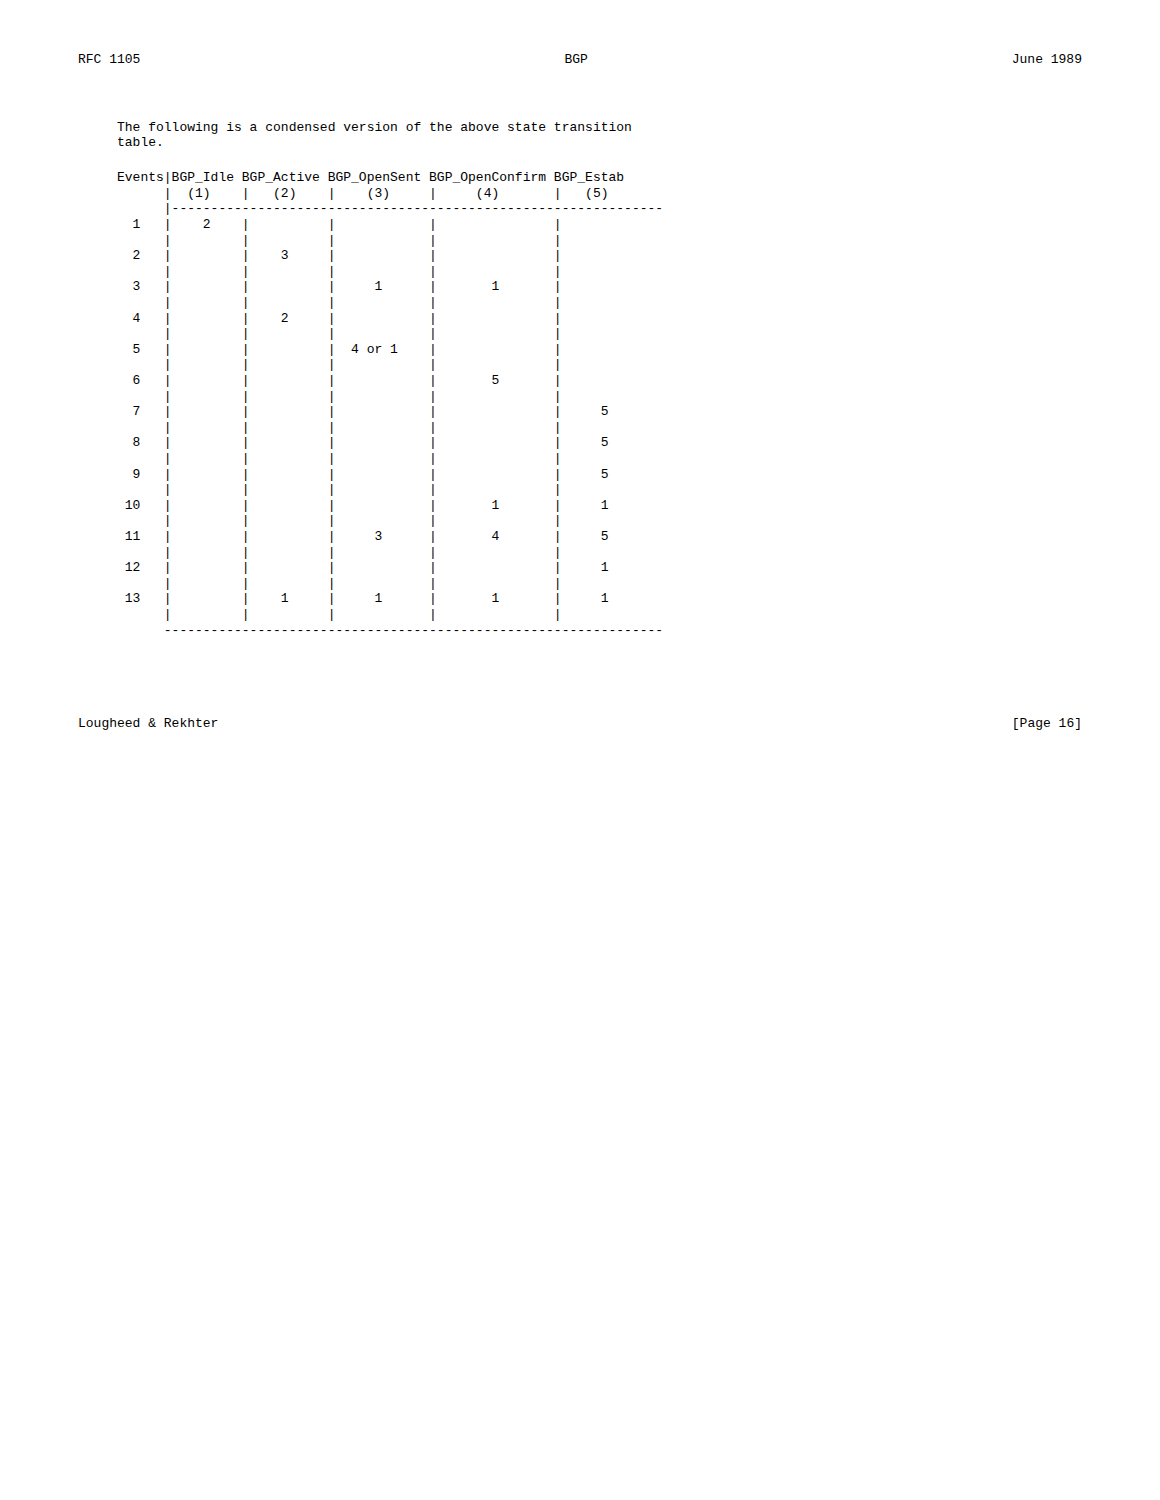RFC 1105 BGP June 1989
The following is a condensed version of the above state transition table.
Events|BGP_Idle BGP_Active BGP_OpenSent BGP_OpenConfirm BGP_Estab
      |  (1)    |   (2)    |    (3)     |     (4)       |   (5)
      |---------------------------------------------------------------
  1   |    2    |          |            |               |
      |         |          |            |               |
  2   |         |    3     |            |               |
      |         |          |            |               |
  3   |         |          |     1      |       1       |
      |         |          |            |               |
  4   |         |    2     |            |               |
      |         |          |            |               |
  5   |         |          |  4 or 1    |               |
      |         |          |            |               |
  6   |         |          |            |       5       |
      |         |          |            |               |
  7   |         |          |            |               |     5
      |         |          |            |               |
  8   |         |          |            |               |     5
      |         |          |            |               |
  9   |         |          |            |               |     5
      |         |          |            |               |
 10   |         |          |            |       1       |     1
      |         |          |            |               |
 11   |         |          |     3      |       4       |     5
      |         |          |            |               |
 12   |         |          |            |               |     1
      |         |          |            |               |
 13   |         |    1     |     1      |       1       |     1
      |         |          |            |               |
      ----------------------------------------------------------------
Lougheed & Rekhter [Page 16]